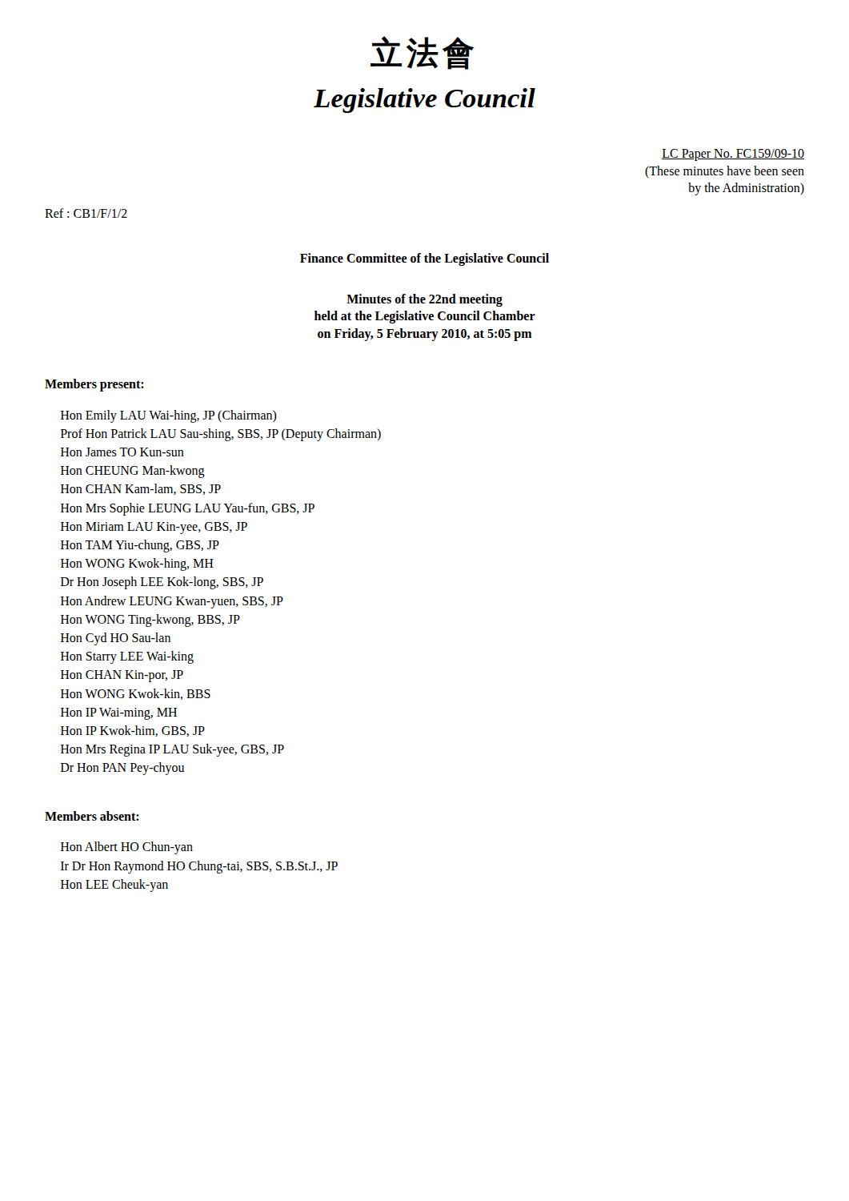立法會
Legislative Council
LC Paper No. FC159/09-10 (These minutes have been seen by the Administration)
Ref : CB1/F/1/2
Finance Committee of the Legislative Council
Minutes of the 22nd meeting
held at the Legislative Council Chamber
on Friday, 5 February 2010, at 5:05 pm
Members present:
Hon Emily LAU Wai-hing, JP (Chairman)
Prof Hon Patrick LAU Sau-shing, SBS, JP (Deputy Chairman)
Hon James TO Kun-sun
Hon CHEUNG Man-kwong
Hon CHAN Kam-lam, SBS, JP
Hon Mrs Sophie LEUNG LAU Yau-fun, GBS, JP
Hon Miriam LAU Kin-yee, GBS, JP
Hon TAM Yiu-chung, GBS, JP
Hon WONG Kwok-hing, MH
Dr Hon Joseph LEE Kok-long, SBS, JP
Hon Andrew LEUNG Kwan-yuen, SBS, JP
Hon WONG Ting-kwong, BBS, JP
Hon Cyd HO Sau-lan
Hon Starry LEE Wai-king
Hon CHAN Kin-por, JP
Hon WONG Kwok-kin, BBS
Hon IP Wai-ming, MH
Hon IP Kwok-him, GBS, JP
Hon Mrs Regina IP LAU Suk-yee, GBS, JP
Dr Hon PAN Pey-chyou
Members absent:
Hon Albert HO Chun-yan
Ir Dr Hon Raymond HO Chung-tai, SBS, S.B.St.J., JP
Hon LEE Cheuk-yan